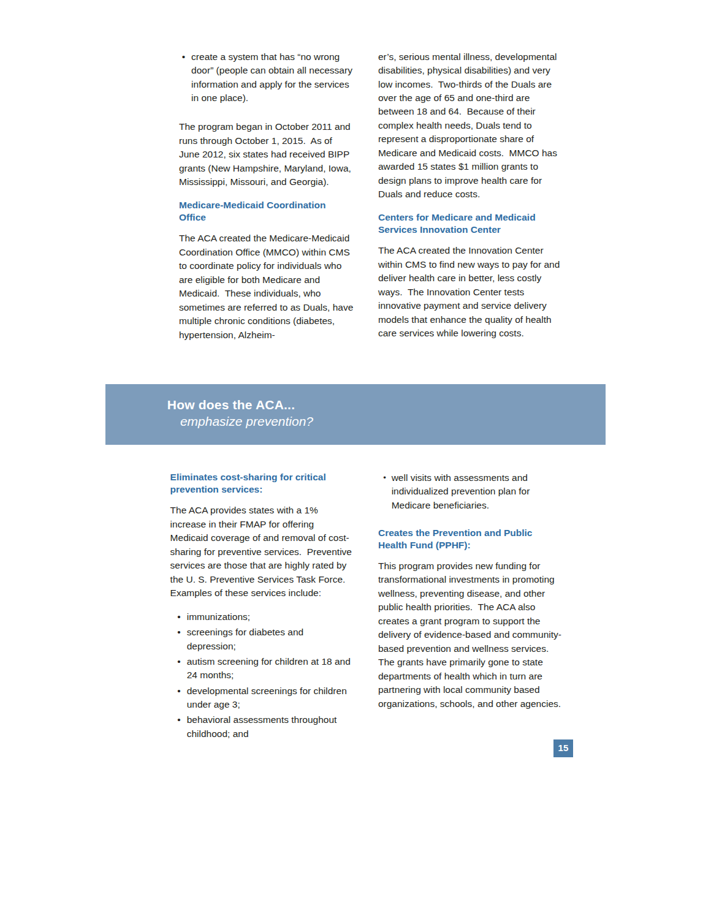create a system that has “no wrong door” (people can obtain all necessary information and apply for the services in one place).
The program began in October 2011 and runs through October 1, 2015. As of June 2012, six states had received BIPP grants (New Hampshire, Maryland, Iowa, Mississippi, Missouri, and Georgia).
Medicare-Medicaid Coordination Office
The ACA created the Medicare-Medicaid Coordination Office (MMCO) within CMS to coordinate policy for individuals who are eligible for both Medicare and Medicaid. These individuals, who sometimes are referred to as Duals, have multiple chronic conditions (diabetes, hypertension, Alzheim-
er’s, serious mental illness, developmental disabilities, physical disabilities) and very low incomes. Two-thirds of the Duals are over the age of 65 and one-third are between 18 and 64. Because of their complex health needs, Duals tend to represent a disproportionate share of Medicare and Medicaid costs. MMCO has awarded 15 states $1 million grants to design plans to improve health care for Duals and reduce costs.
Centers for Medicare and Medicaid Services Innovation Center
The ACA created the Innovation Center within CMS to find new ways to pay for and deliver health care in better, less costly ways. The Innovation Center tests innovative payment and service delivery models that enhance the quality of health care services while lowering costs.
How does the ACA...
emphasize prevention?
Eliminates cost-sharing for critical prevention services:
The ACA provides states with a 1% increase in their FMAP for offering Medicaid coverage of and removal of cost-sharing for preventive services. Preventive services are those that are highly rated by the U. S. Preventive Services Task Force. Examples of these services include:
immunizations;
screenings for diabetes and depression;
autism screening for children at 18 and 24 months;
developmental screenings for children under age 3;
behavioral assessments throughout childhood; and
well visits with assessments and individualized prevention plan for Medicare beneficiaries.
Creates the Prevention and Public Health Fund (PPHF):
This program provides new funding for transformational investments in promoting wellness, preventing disease, and other public health priorities. The ACA also creates a grant program to support the delivery of evidence-based and community-based prevention and wellness services. The grants have primarily gone to state departments of health which in turn are partnering with local community based organizations, schools, and other agencies.
15